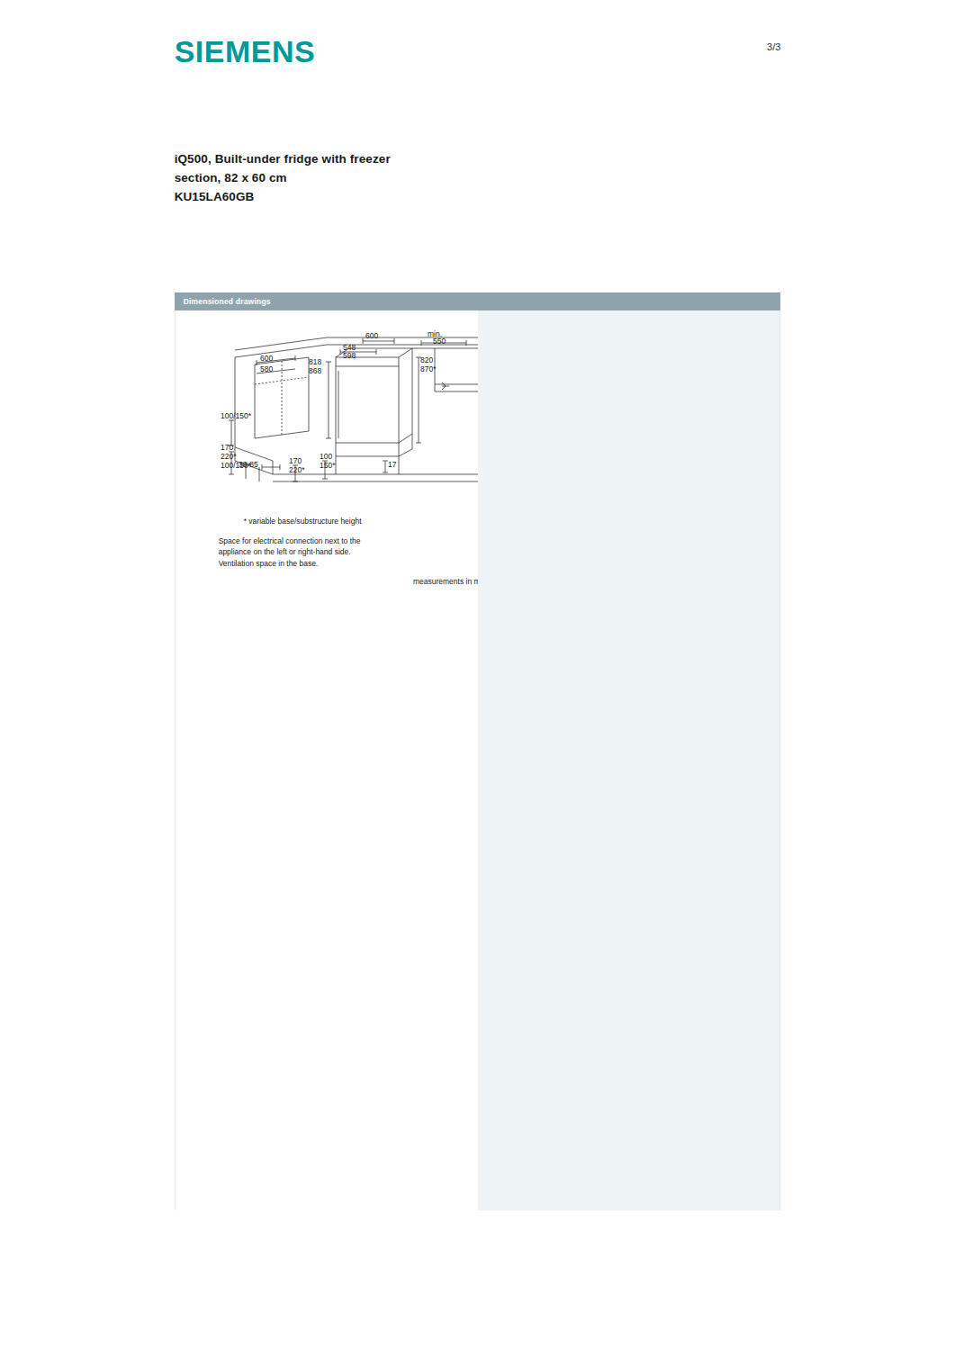SIEMENS
3/3
iQ500, Built-under fridge with freezer
section, 82 x 60 cm
KU15LA60GB
Dimensioned drawings
600 min. 550 548 598 600 580 818 868 820 870* 100/150* 170 220* 30-85 100/150* 170 220* 100 150* 17
* variable base/substructure height
Space for electrical connection next to the
appliance on the left or right-hand side.
Ventilation space in the base.
measurements in mm